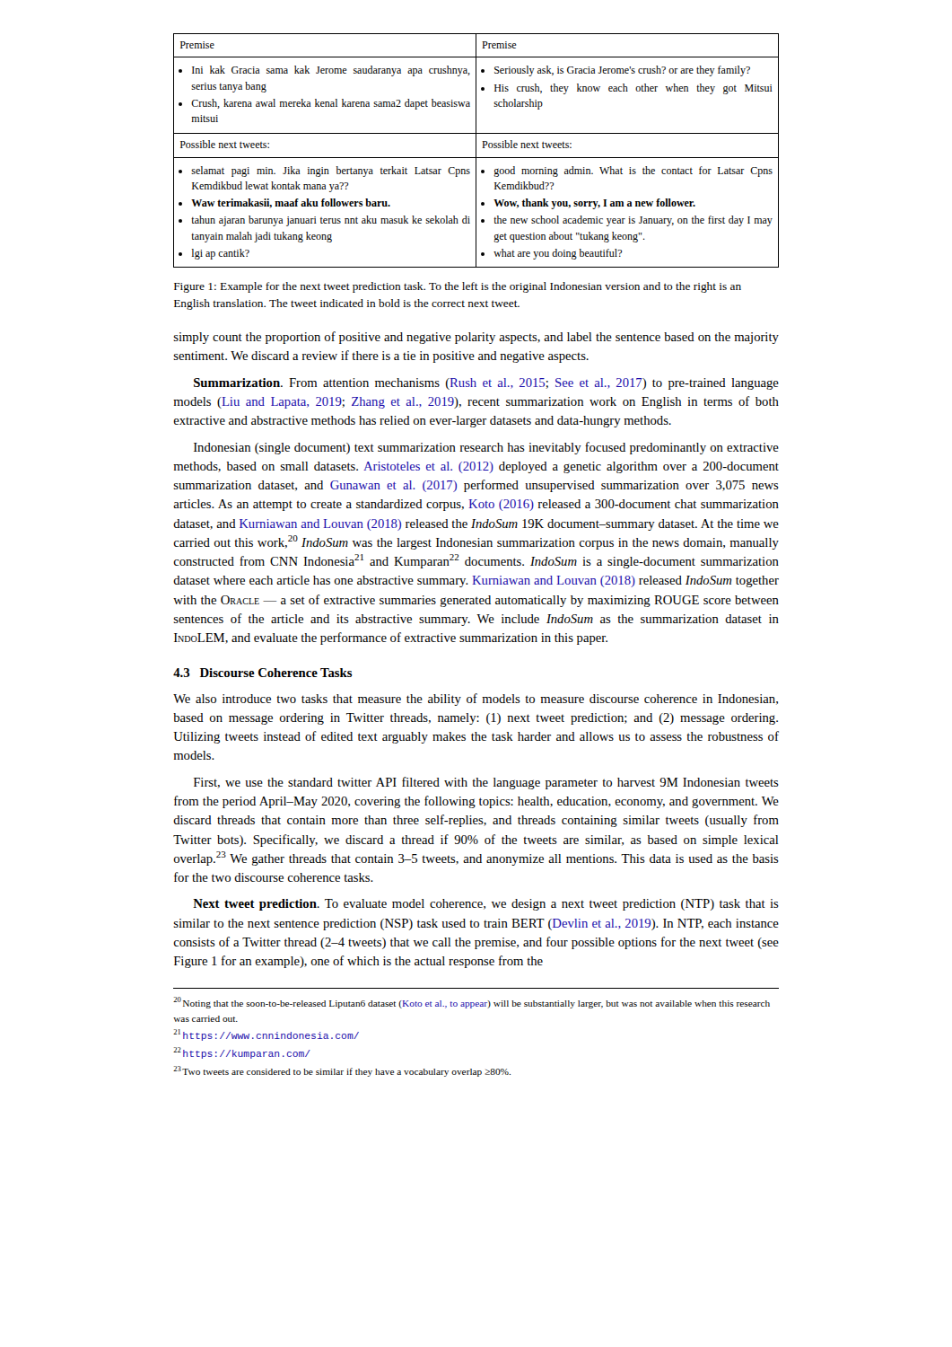| Premise | Premise |
| --- | --- |
| Ini kak Gracia sama kak Jerome saudaranya apa crushnya, serius tanya bang Crush, karena awal mereka kenal karena sama2 dapet beasiswa mitsui | Seriously ask, is Gracia Jerome's crush? or are they family? His crush, they know each other when they got Mitsui scholarship |
| Possible next tweets: | Possible next tweets: |
| selamat pagi min. Jika ingin bertanya terkait Latsar Cpns Kemdikbud lewat kontak mana ya?? Waw terimakasii, maaf aku followers baru. tahun ajaran barunya januari terus nnt aku masuk ke sekolah di tanyain malah jadi tukang keong lgi ap cantik? | good morning admin. What is the contact for Latsar Cpns Kemdikbud?? Wow, thank you, sorry, I am a new follower. the new school academic year is January, on the first day I may get question about "tukang keong". what are you doing beautiful? |
Figure 1: Example for the next tweet prediction task. To the left is the original Indonesian version and to the right is an English translation. The tweet indicated in bold is the correct next tweet.
simply count the proportion of positive and negative polarity aspects, and label the sentence based on the majority sentiment. We discard a review if there is a tie in positive and negative aspects.
Summarization. From attention mechanisms (Rush et al., 2015; See et al., 2017) to pre-trained language models (Liu and Lapata, 2019; Zhang et al., 2019), recent summarization work on English in terms of both extractive and abstractive methods has relied on ever-larger datasets and data-hungry methods.
Indonesian (single document) text summarization research has inevitably focused predominantly on extractive methods, based on small datasets. Aristoteles et al. (2012) deployed a genetic algorithm over a 200-document summarization dataset, and Gunawan et al. (2017) performed unsupervised summarization over 3,075 news articles. As an attempt to create a standardized corpus, Koto (2016) released a 300-document chat summarization dataset, and Kurniawan and Louvan (2018) released the IndoSum 19K document–summary dataset. At the time we carried out this work,20 IndoSum was the largest Indonesian summarization corpus in the news domain, manually constructed from CNN Indonesia21 and Kumparan22 documents. IndoSum is a single-document summarization dataset where each article has one abstractive summary. Kurniawan and Louvan (2018) released IndoSum together with the Oracle — a set of extractive summaries generated automatically by maximizing ROUGE score between sentences of the article and its abstractive summary. We include IndoSum as the summarization dataset in IndoLEM, and evaluate the performance of extractive summarization in this paper.
4.3 Discourse Coherence Tasks
We also introduce two tasks that measure the ability of models to measure discourse coherence in Indonesian, based on message ordering in Twitter threads, namely: (1) next tweet prediction; and (2) message ordering. Utilizing tweets instead of edited text arguably makes the task harder and allows us to assess the robustness of models.
First, we use the standard twitter API filtered with the language parameter to harvest 9M Indonesian tweets from the period April–May 2020, covering the following topics: health, education, economy, and government. We discard threads that contain more than three self-replies, and threads containing similar tweets (usually from Twitter bots). Specifically, we discard a thread if 90% of the tweets are similar, as based on simple lexical overlap.23 We gather threads that contain 3–5 tweets, and anonymize all mentions. This data is used as the basis for the two discourse coherence tasks.
Next tweet prediction. To evaluate model coherence, we design a next tweet prediction (NTP) task that is similar to the next sentence prediction (NSP) task used to train BERT (Devlin et al., 2019). In NTP, each instance consists of a Twitter thread (2–4 tweets) that we call the premise, and four possible options for the next tweet (see Figure 1 for an example), one of which is the actual response from the
20Noting that the soon-to-be-released Liputan6 dataset (Koto et al., to appear) will be substantially larger, but was not available when this research was carried out.
21https://www.cnnindonesia.com/
22https://kumparan.com/
23Two tweets are considered to be similar if they have a vocabulary overlap ≥80%.